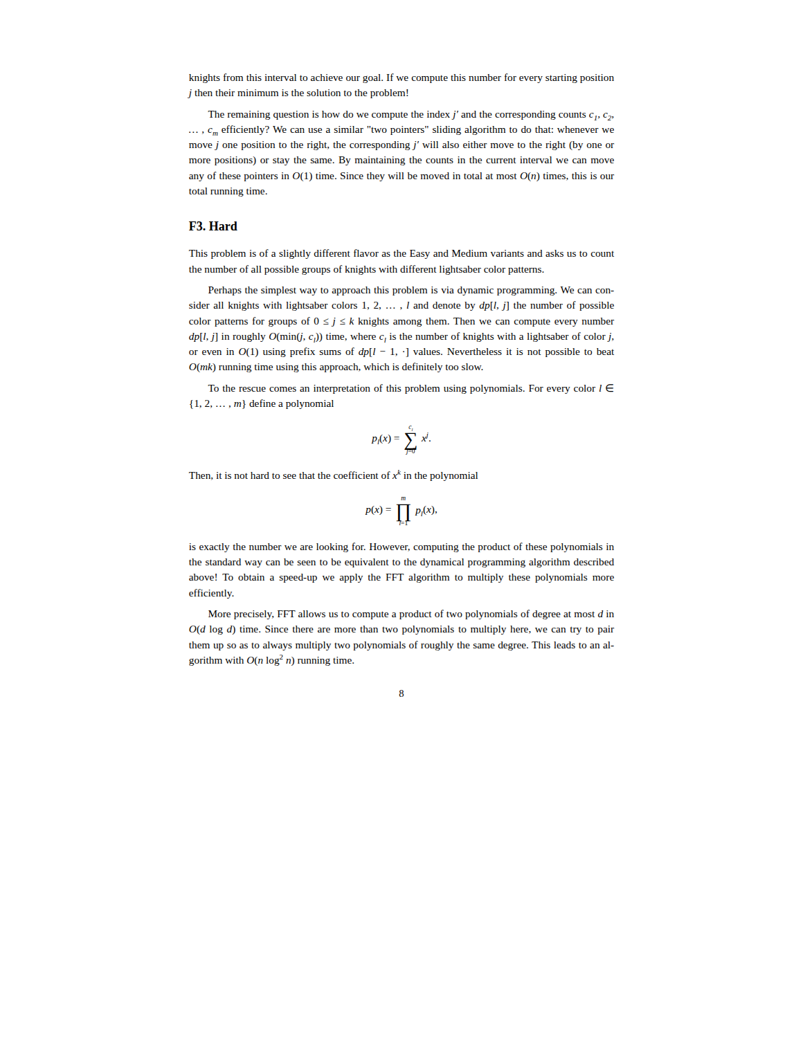knights from this interval to achieve our goal. If we compute this number for every starting position j then their minimum is the solution to the problem!
The remaining question is how do we compute the index j′ and the corresponding counts c1, c2, … , cm efficiently? We can use a similar "two pointers" sliding algorithm to do that: whenever we move j one position to the right, the corresponding j′ will also either move to the right (by one or more positions) or stay the same. By maintaining the counts in the current interval we can move any of these pointers in O(1) time. Since they will be moved in total at most O(n) times, this is our total running time.
F3. Hard
This problem is of a slightly different flavor as the Easy and Medium variants and asks us to count the number of all possible groups of knights with different lightsaber color patterns.
Perhaps the simplest way to approach this problem is via dynamic programming. We can consider all knights with lightsaber colors 1, 2, … , l and denote by dp[l, j] the number of possible color patterns for groups of 0 ≤ j ≤ k knights among them. Then we can compute every number dp[l, j] in roughly O(min(j, cl)) time, where cl is the number of knights with a lightsaber of color j, or even in O(1) using prefix sums of dp[l − 1, ·] values. Nevertheless it is not possible to beat O(mk) running time using this approach, which is definitely too slow.
To the rescue comes an interpretation of this problem using polynomials. For every color l ∈ {1, 2, … , m} define a polynomial
pl(x) = cl ∑ j=0 xj.
Then, it is not hard to see that the coefficient of xk in the polynomial
p(x) = m ∏ l=1 pl(x),
is exactly the number we are looking for. However, computing the product of these polynomials in the standard way can be seen to be equivalent to the dynamical programming algorithm described above! To obtain a speed-up we apply the FFT algorithm to multiply these polynomials more efficiently.
More precisely, FFT allows us to compute a product of two polynomials of degree at most d in O(d log d) time. Since there are more than two polynomials to multiply here, we can try to pair them up so as to always multiply two polynomials of roughly the same degree. This leads to an algorithm with O(n log2 n) running time.
8